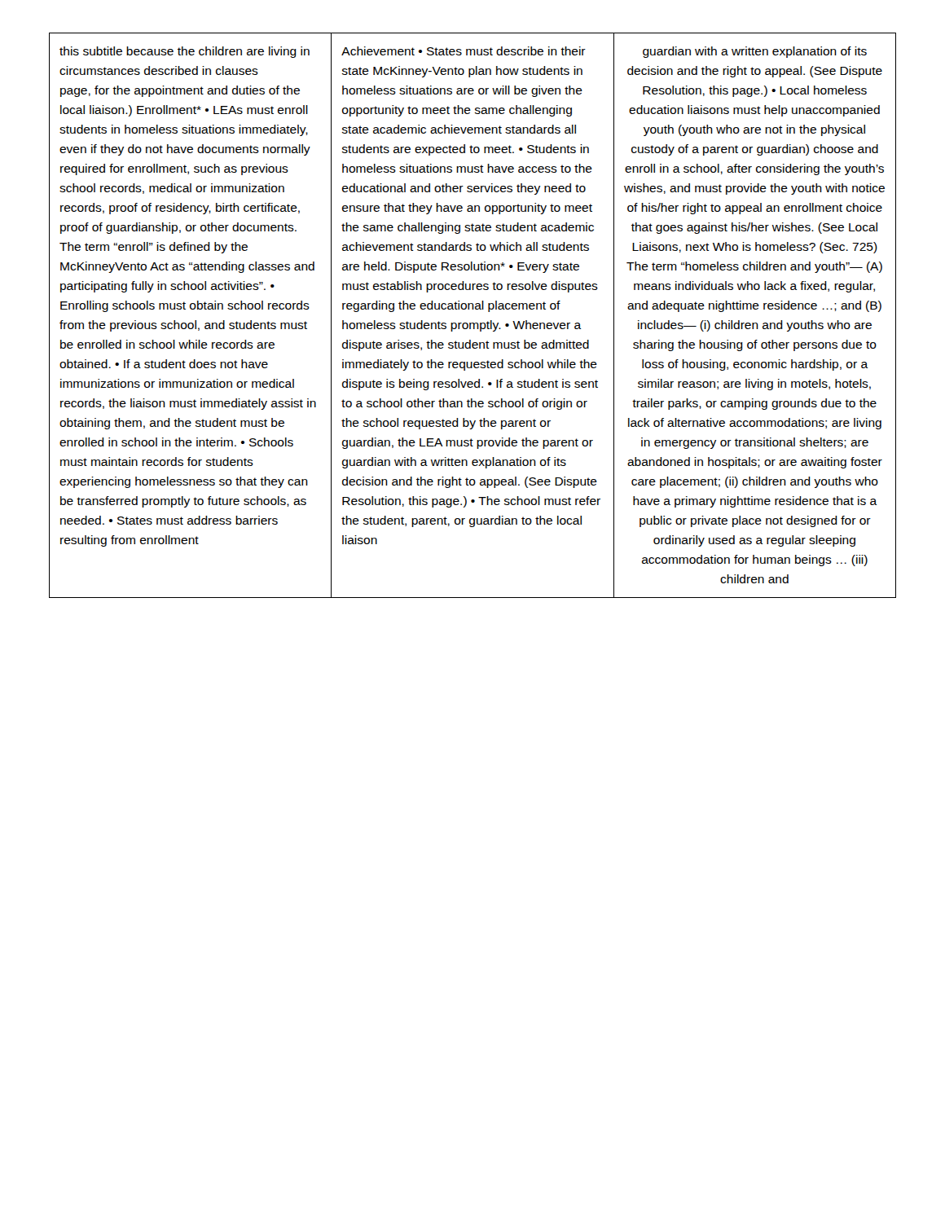| this subtitle because the children are living in circumstances described in clauses page, for the appointment and duties of the local liaison.) Enrollment* • LEAs must enroll students in homeless situations immediately, even if they do not have documents normally required for enrollment, such as previous school records, medical or immunization records, proof of residency, birth certificate, proof of guardianship, or other documents. The term “enroll” is defined by the McKinneyVento Act as “attending classes and participating fully in school activities”. • Enrolling schools must obtain school records from the previous school, and students must be enrolled in school while records are obtained. • If a student does not have immunizations or immunization or medical records, the liaison must immediately assist in obtaining them, and the student must be enrolled in school in the interim. • Schools must maintain records for students experiencing homelessness so that they can be transferred promptly to future schools, as needed. • States must address barriers resulting from enrollment | Achievement • States must describe in their state McKinney-Vento plan how students in homeless situations are or will be given the opportunity to meet the same challenging state academic achievement standards all students are expected to meet. • Students in homeless situations must have access to the educational and other services they need to ensure that they have an opportunity to meet the same challenging state student academic achievement standards to which all students are held. Dispute Resolution* • Every state must establish procedures to resolve disputes regarding the educational placement of homeless students promptly. • Whenever a dispute arises, the student must be admitted immediately to the requested school while the dispute is being resolved. • If a student is sent to a school other than the school of origin or the school requested by the parent or guardian, the LEA must provide the parent or guardian with a written explanation of its decision and the right to appeal. (See Dispute Resolution, this page.) • The school must refer the student, parent, or guardian to the local liaison | guardian with a written explanation of its decision and the right to appeal. (See Dispute Resolution, this page.) • Local homeless education liaisons must help unaccompanied youth (youth who are not in the physical custody of a parent or guardian) choose and enroll in a school, after considering the youth’s wishes, and must provide the youth with notice of his/her right to appeal an enrollment choice that goes against his/her wishes. (See Local Liaisons, next Who is homeless? (Sec. 725) The term “homeless children and youth”— (A) means individuals who lack a fixed, regular, and adequate nighttime residence …; and (B) includes— (i) children and youths who are sharing the housing of other persons due to loss of housing, economic hardship, or a similar reason; are living in motels, hotels, trailer parks, or camping grounds due to the lack of alternative accommodations; are living in emergency or transitional shelters; are abandoned in hospitals; or are awaiting foster care placement; (ii) children and youths who have a primary nighttime residence that is a public or private place not designed for or ordinarily used as a regular sleeping accommodation for human beings … (iii) children and |